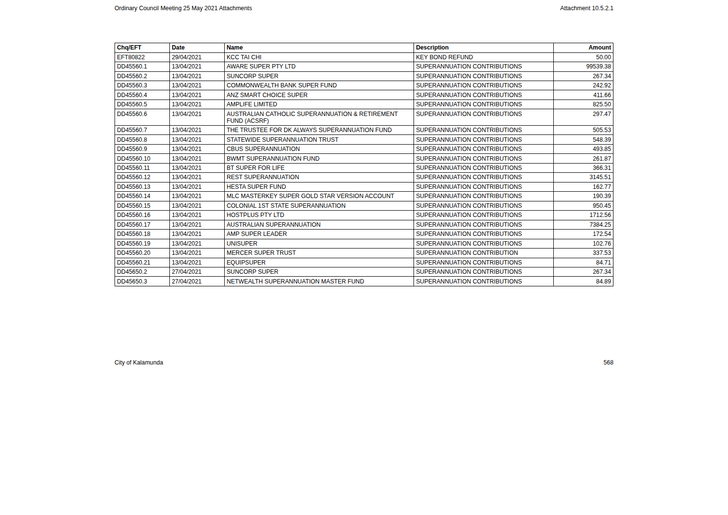Ordinary Council Meeting 25 May 2021 Attachments
Attachment 10.5.2.1
Payments listing — cheque/EFT, date, name, description and amount
| Chq/EFT | Date | Name | Description | Amount |
| --- | --- | --- | --- | --- |
| EFT80822 | 29/04/2021 | KCC TAI CHI | KEY BOND REFUND | 50.00 |
| DD45560.1 | 13/04/2021 | AWARE SUPER PTY LTD | SUPERANNUATION CONTRIBUTIONS | 99539.38 |
| DD45560.2 | 13/04/2021 | SUNCORP SUPER | SUPERANNUATION CONTRIBUTIONS | 267.34 |
| DD45560.3 | 13/04/2021 | COMMONWEALTH BANK SUPER FUND | SUPERANNUATION CONTRIBUTIONS | 242.92 |
| DD45560.4 | 13/04/2021 | ANZ SMART CHOICE SUPER | SUPERANNUATION CONTRIBUTIONS | 411.66 |
| DD45560.5 | 13/04/2021 | AMPLIFE LIMITED | SUPERANNUATION CONTRIBUTIONS | 825.50 |
| DD45560.6 | 13/04/2021 | AUSTRALIAN CATHOLIC SUPERANNUATION & RETIREMENT FUND (ACSRF) | SUPERANNUATION CONTRIBUTIONS | 297.47 |
| DD45560.7 | 13/04/2021 | THE TRUSTEE FOR DK ALWAYS SUPERANNUATION FUND | SUPERANNUATION CONTRIBUTIONS | 505.53 |
| DD45560.8 | 13/04/2021 | STATEWIDE SUPERANNUATION TRUST | SUPERANNUATION CONTRIBUTIONS | 548.39 |
| DD45560.9 | 13/04/2021 | CBUS SUPERANNUATION | SUPERANNUATION CONTRIBUTIONS | 493.85 |
| DD45560.10 | 13/04/2021 | BWMT SUPERANNUATION FUND | SUPERANNUATION CONTRIBUTIONS | 261.87 |
| DD45560.11 | 13/04/2021 | BT SUPER FOR LIFE | SUPERANNUATION CONTRIBUTIONS | 366.31 |
| DD45560.12 | 13/04/2021 | REST SUPERANNUATION | SUPERANNUATION CONTRIBUTIONS | 3145.51 |
| DD45560.13 | 13/04/2021 | HESTA SUPER FUND | SUPERANNUATION CONTRIBUTIONS | 162.77 |
| DD45560.14 | 13/04/2021 | MLC MASTERKEY SUPER GOLD STAR VERSION ACCOUNT | SUPERANNUATION CONTRIBUTIONS | 190.39 |
| DD45560.15 | 13/04/2021 | COLONIAL 1ST STATE SUPERANNUATION | SUPERANNUATION CONTRIBUTIONS | 950.45 |
| DD45560.16 | 13/04/2021 | HOSTPLUS PTY LTD | SUPERANNUATION CONTRIBUTIONS | 1712.56 |
| DD45560.17 | 13/04/2021 | AUSTRALIAN SUPERANNUATION | SUPERANNUATION CONTRIBUTIONS | 7384.25 |
| DD45560.18 | 13/04/2021 | AMP SUPER LEADER | SUPERANNUATION CONTRIBUTIONS | 172.54 |
| DD45560.19 | 13/04/2021 | UNISUPER | SUPERANNUATION CONTRIBUTIONS | 102.76 |
| DD45560.20 | 13/04/2021 | MERCER SUPER TRUST | SUPERANNUATION CONTRIBUTION | 337.53 |
| DD45560.21 | 13/04/2021 | EQUIPSUPER | SUPERANNUATION CONTRIBUTIONS | 84.71 |
| DD45650.2 | 27/04/2021 | SUNCORP SUPER | SUPERANNUATION CONTRIBUTIONS | 267.34 |
| DD45650.3 | 27/04/2021 | NETWEALTH SUPERANNUATION MASTER FUND | SUPERANNUATION CONTRIBUTIONS | 84.89 |
City of Kalamunda
568